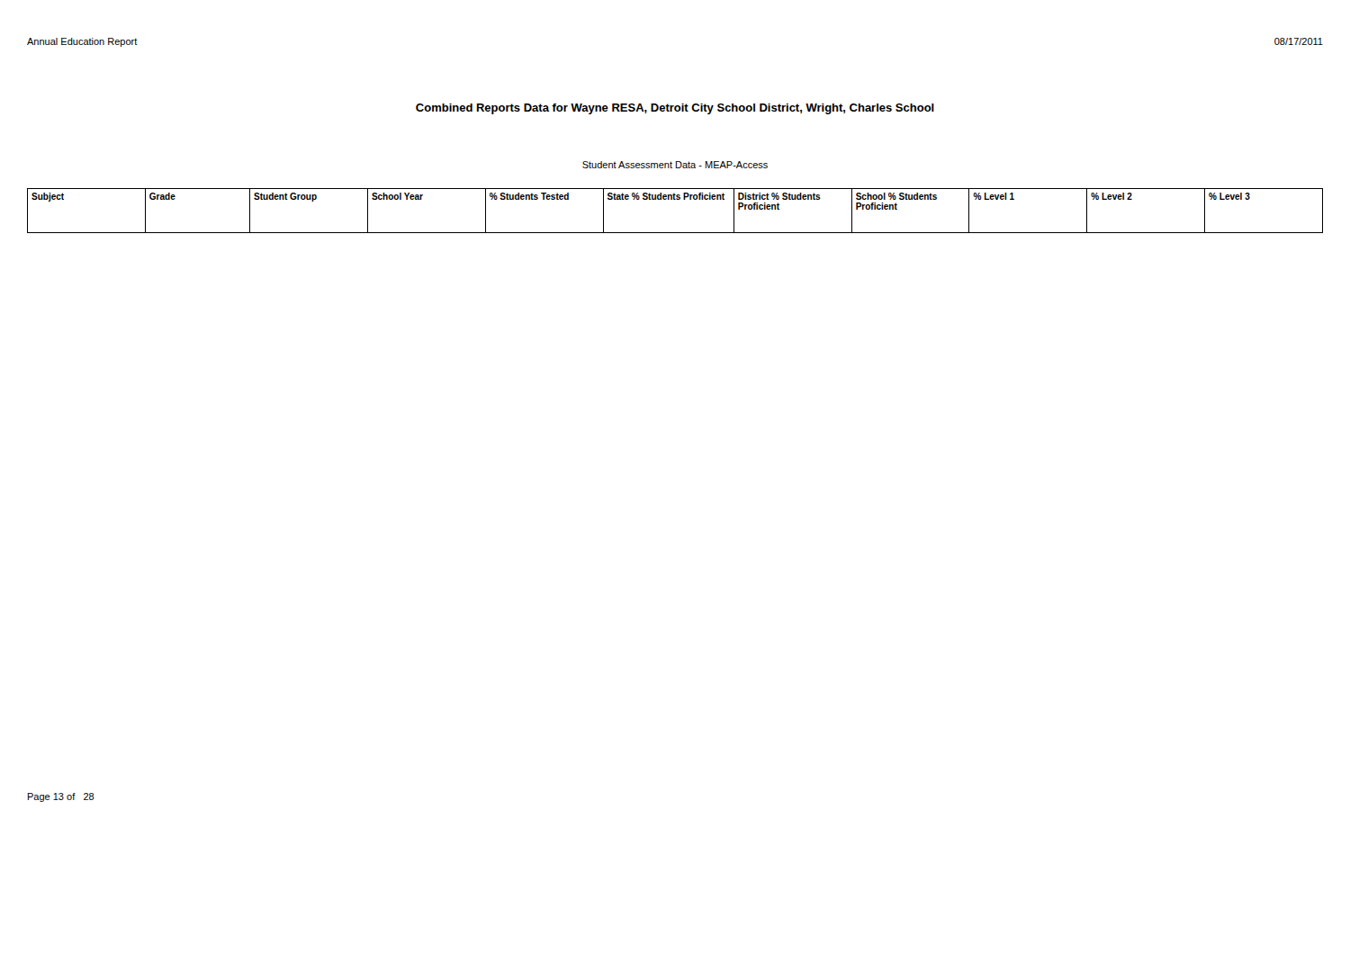Annual Education Report 08/17/2011
Combined Reports Data for Wayne RESA, Detroit City School District, Wright, Charles School
Student Assessment Data - MEAP-Access
| Subject | Grade | Student Group | School Year | % Students Tested | State % Students Proficient | District % Students Proficient | School % Students Proficient | % Level 1 | % Level 2 | % Level 3 |
| --- | --- | --- | --- | --- | --- | --- | --- | --- | --- | --- |
Page 13 of 28